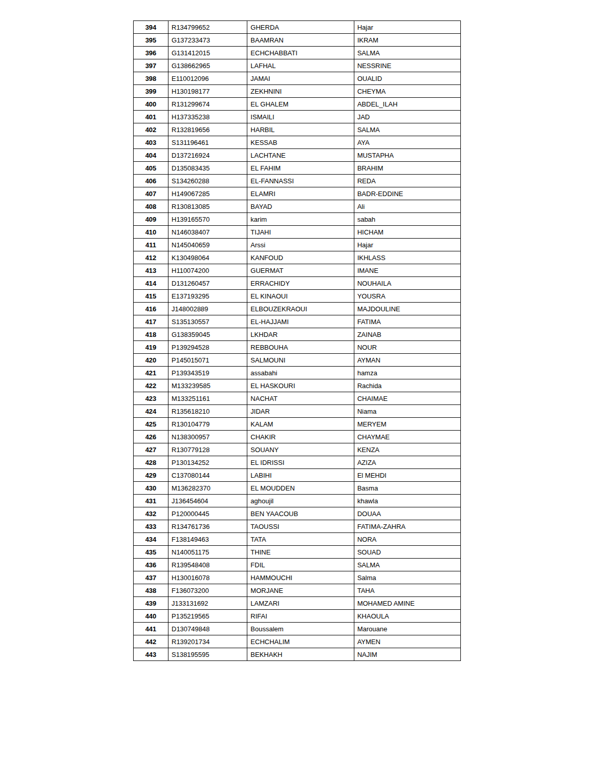| 394 | R134799652 | GHERDA | Hajar |
| 395 | G137233473 | BAAMRAN | IKRAM |
| 396 | G131412015 | ECHCHABBATI | SALMA |
| 397 | G138662965 | LAFHAL | NESSRINE |
| 398 | E110012096 | JAMAI | OUALID |
| 399 | H130198177 | ZEKHNINI | CHEYMA |
| 400 | R131299674 | EL GHALEM | ABDEL_ILAH |
| 401 | H137335238 | ISMAILI | JAD |
| 402 | R132819656 | HARBIL | SALMA |
| 403 | S131196461 | KESSAB | AYA |
| 404 | D137216924 | LACHTANE | MUSTAPHA |
| 405 | D135083435 | EL FAHIM | BRAHIM |
| 406 | S134260288 | EL-FANNASSI | REDA |
| 407 | H149067285 | ELAMRI | BADR-EDDINE |
| 408 | R130813085 | BAYAD | Ali |
| 409 | H139165570 | karim | sabah |
| 410 | N146038407 | TIJAHI | HICHAM |
| 411 | N145040659 | Arssi | Hajar |
| 412 | K130498064 | KANFOUD | IKHLASS |
| 413 | H110074200 | GUERMAT | IMANE |
| 414 | D131260457 | ERRACHIDY | NOUHAILA |
| 415 | E137193295 | EL KINAOUI | YOUSRA |
| 416 | J148002889 | ELBOUZEKRAOUI | MAJDOULINE |
| 417 | S135130557 | EL-HAJJAMI | FATIMA |
| 418 | G138359045 | LKHDAR | ZAINAB |
| 419 | P139294528 | REBBOUHA | NOUR |
| 420 | P145015071 | SALMOUNI | AYMAN |
| 421 | P139343519 | assabahi | hamza |
| 422 | M133239585 | EL HASKOURI | Rachida |
| 423 | M133251161 | NACHAT | CHAIMAE |
| 424 | R135618210 | JIDAR | Niama |
| 425 | R130104779 | KALAM | MERYEM |
| 426 | N138300957 | CHAKIR | CHAYMAE |
| 427 | R130779128 | SOUANY | KENZA |
| 428 | P130134252 | EL IDRISSI | AZIZA |
| 429 | C137080144 | LABIHI | El MEHDI |
| 430 | M136282370 | EL MOUDDEN | Basma |
| 431 | J136454604 | aghoujil | khawla |
| 432 | P120000445 | BEN YAACOUB | DOUAA |
| 433 | R134761736 | TAOUSSI | FATIMA-ZAHRA |
| 434 | F138149463 | TATA | NORA |
| 435 | N140051175 | THINE | SOUAD |
| 436 | R139548408 | FDIL | SALMA |
| 437 | H130016078 | HAMMOUCHI | Salma |
| 438 | F136073200 | MORJANE | TAHA |
| 439 | J133131692 | LAMZARI | MOHAMED AMINE |
| 440 | P135219565 | RIFAI | KHAOULA |
| 441 | D130749848 | Boussalem | Marouane |
| 442 | R139201734 | ECHCHALIM | AYMEN |
| 443 | S138195595 | BEKHAKH | NAJIM |